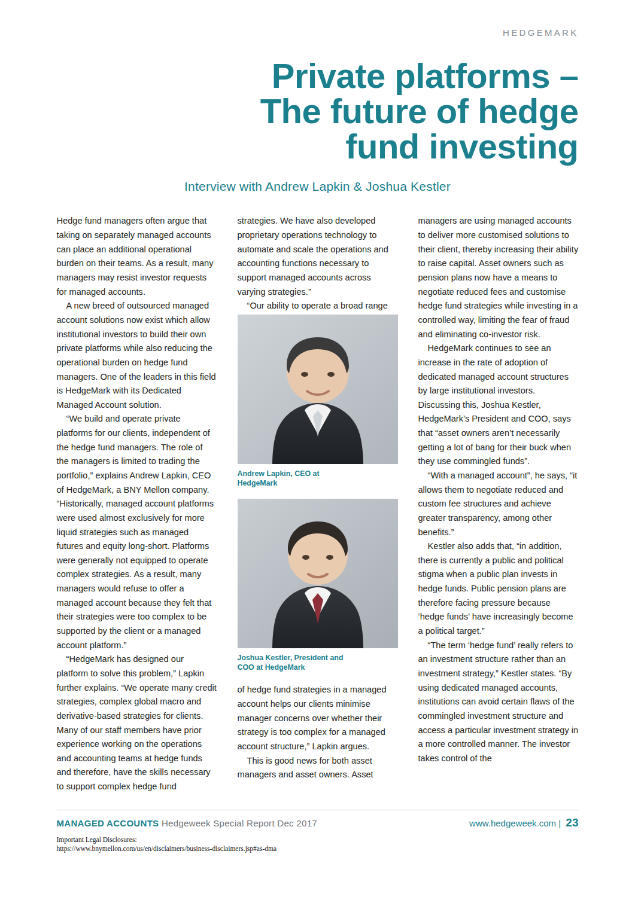HEDGEMARK
Private platforms –
The future of hedge
fund investing
Interview with Andrew Lapkin & Joshua Kestler
Hedge fund managers often argue that taking on separately managed accounts can place an additional operational burden on their teams. As a result, many managers may resist investor requests for managed accounts.
A new breed of outsourced managed account solutions now exist which allow institutional investors to build their own private platforms while also reducing the operational burden on hedge fund managers. One of the leaders in this field is HedgeMark with its Dedicated Managed Account solution.
“We build and operate private platforms for our clients, independent of the hedge fund managers. The role of the managers is limited to trading the portfolio,” explains Andrew Lapkin, CEO of HedgeMark, a BNY Mellon company. “Historically, managed account platforms were used almost exclusively for more liquid strategies such as managed futures and equity long-short. Platforms were generally not equipped to operate complex strategies. As a result, many managers would refuse to offer a managed account because they felt that their strategies were too complex to be supported by the client or a managed account platform.”
“HedgeMark has designed our platform to solve this problem,” Lapkin further explains. “We operate many credit strategies, complex global macro and derivative-based strategies for clients. Many of our staff members have prior experience working on the operations and accounting teams at hedge funds and therefore, have the skills necessary to support complex hedge fund strategies. We have also developed proprietary operations technology to automate and scale the operations and accounting functions necessary to support managed accounts across varying strategies.”
“Our ability to operate a broad range
Andrew Lapkin, CEO at
HedgeMark
Joshua Kestler, President and
COO at HedgeMark
of hedge fund strategies in a managed account helps our clients minimise manager concerns over whether their strategy is too complex for a managed account structure,” Lapkin argues.
This is good news for both asset managers and asset owners. Asset managers are using managed accounts to deliver more customised solutions to their client, thereby increasing their ability to raise capital. Asset owners such as pension plans now have a means to negotiate reduced fees and customise hedge fund strategies while investing in a controlled way, limiting the fear of fraud and eliminating co-investor risk.
HedgeMark continues to see an increase in the rate of adoption of dedicated managed account structures by large institutional investors. Discussing this, Joshua Kestler, HedgeMark’s President and COO, says that “asset owners aren’t necessarily getting a lot of bang for their buck when they use commingled funds”.
“With a managed account”, he says, “it allows them to negotiate reduced and custom fee structures and achieve greater transparency, among other benefits.”
Kestler also adds that, “in addition, there is currently a public and political stigma when a public plan invests in hedge funds. Public pension plans are therefore facing pressure because ‘hedge funds’ have increasingly become a political target.”
“The term ‘hedge fund’ really refers to an investment structure rather than an investment strategy,” Kestler states. “By using dedicated managed accounts, institutions can avoid certain flaws of the commingled investment structure and access a particular investment strategy in a more controlled manner. The investor takes control of the
MANAGED ACCOUNTS Hedgeweek Special Report Dec 2017
www.hedgeweek.com | 23
Important Legal Disclosures:
https://www.bnymellon.com/us/en/disclaimers/business-disclaimers.jsp#as-dma